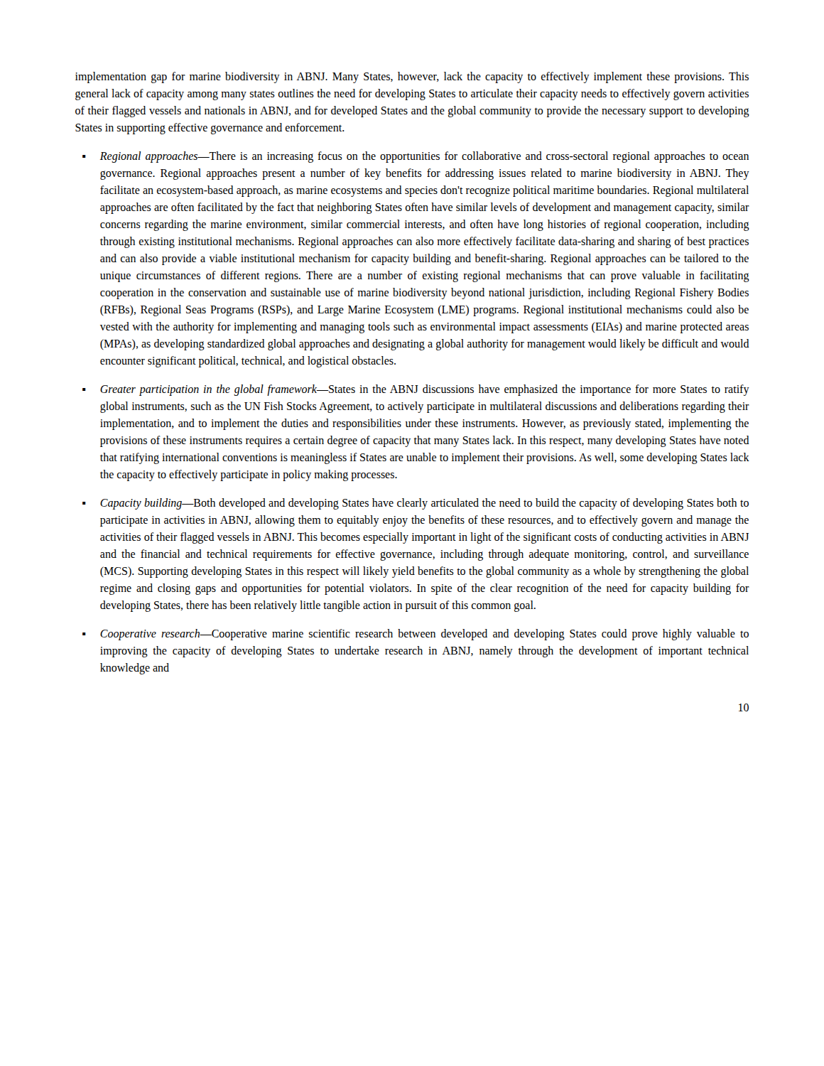implementation gap for marine biodiversity in ABNJ. Many States, however, lack the capacity to effectively implement these provisions. This general lack of capacity among many states outlines the need for developing States to articulate their capacity needs to effectively govern activities of their flagged vessels and nationals in ABNJ, and for developed States and the global community to provide the necessary support to developing States in supporting effective governance and enforcement.
Regional approaches—There is an increasing focus on the opportunities for collaborative and cross-sectoral regional approaches to ocean governance. Regional approaches present a number of key benefits for addressing issues related to marine biodiversity in ABNJ. They facilitate an ecosystem-based approach, as marine ecosystems and species don't recognize political maritime boundaries. Regional multilateral approaches are often facilitated by the fact that neighboring States often have similar levels of development and management capacity, similar concerns regarding the marine environment, similar commercial interests, and often have long histories of regional cooperation, including through existing institutional mechanisms. Regional approaches can also more effectively facilitate data-sharing and sharing of best practices and can also provide a viable institutional mechanism for capacity building and benefit-sharing. Regional approaches can be tailored to the unique circumstances of different regions. There are a number of existing regional mechanisms that can prove valuable in facilitating cooperation in the conservation and sustainable use of marine biodiversity beyond national jurisdiction, including Regional Fishery Bodies (RFBs), Regional Seas Programs (RSPs), and Large Marine Ecosystem (LME) programs. Regional institutional mechanisms could also be vested with the authority for implementing and managing tools such as environmental impact assessments (EIAs) and marine protected areas (MPAs), as developing standardized global approaches and designating a global authority for management would likely be difficult and would encounter significant political, technical, and logistical obstacles.
Greater participation in the global framework—States in the ABNJ discussions have emphasized the importance for more States to ratify global instruments, such as the UN Fish Stocks Agreement, to actively participate in multilateral discussions and deliberations regarding their implementation, and to implement the duties and responsibilities under these instruments. However, as previously stated, implementing the provisions of these instruments requires a certain degree of capacity that many States lack. In this respect, many developing States have noted that ratifying international conventions is meaningless if States are unable to implement their provisions. As well, some developing States lack the capacity to effectively participate in policy making processes.
Capacity building—Both developed and developing States have clearly articulated the need to build the capacity of developing States both to participate in activities in ABNJ, allowing them to equitably enjoy the benefits of these resources, and to effectively govern and manage the activities of their flagged vessels in ABNJ. This becomes especially important in light of the significant costs of conducting activities in ABNJ and the financial and technical requirements for effective governance, including through adequate monitoring, control, and surveillance (MCS). Supporting developing States in this respect will likely yield benefits to the global community as a whole by strengthening the global regime and closing gaps and opportunities for potential violators. In spite of the clear recognition of the need for capacity building for developing States, there has been relatively little tangible action in pursuit of this common goal.
Cooperative research—Cooperative marine scientific research between developed and developing States could prove highly valuable to improving the capacity of developing States to undertake research in ABNJ, namely through the development of important technical knowledge and
10